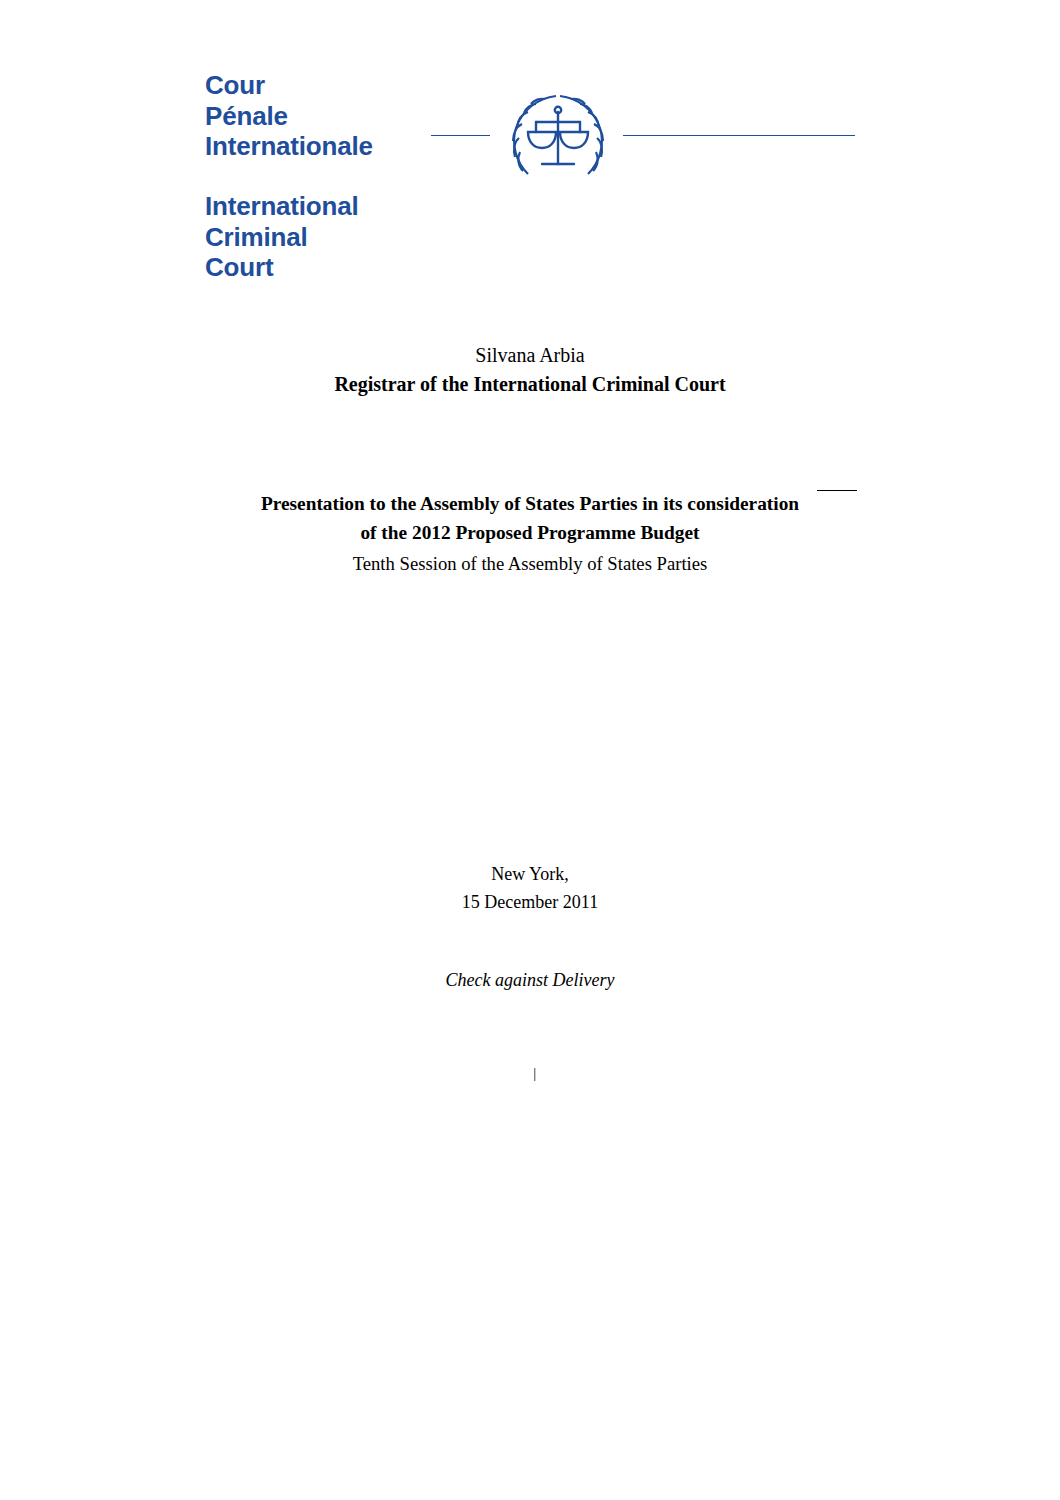Cour
Pénale
Internationale International
Criminal
Court
Silvana Arbia
Registrar of the International Criminal Court
Presentation to the Assembly of States Parties in its consideration
of the 2012 Proposed Programme Budget
Tenth Session of the Assembly of States Parties
New York,
15 December 2011
Check against Delivery
|